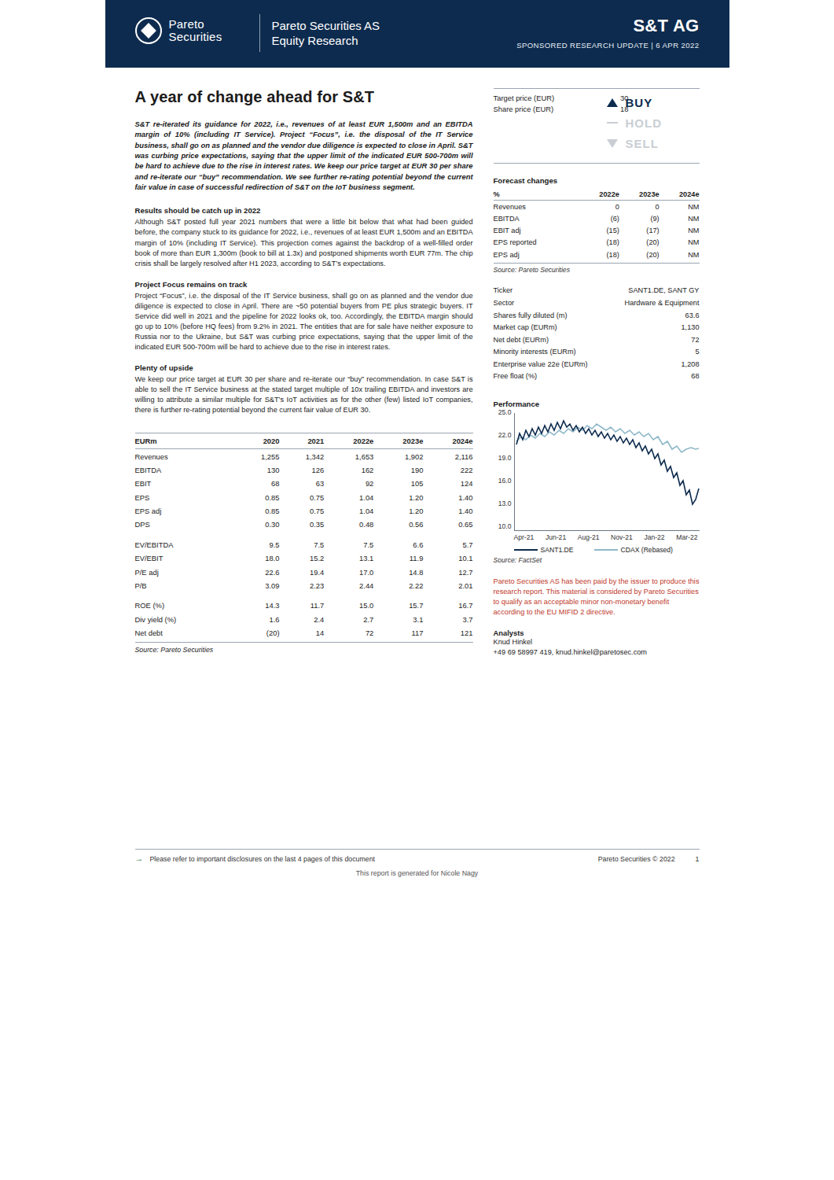ParetoSecurities
Pareto Securities AS
Equity Research
S&T AG
SPONSORED RESEARCH UPDATE | 6 APR 2022
A year of change ahead for S&T
S&T re-iterated its guidance for 2022, i.e., revenues of at least EUR 1,500m and an EBITDA margin of 10% (including IT Service). Project “Focus”, i.e. the disposal of the IT Service business, shall go on as planned and the vendor due diligence is expected to close in April. S&T was curbing price expectations, saying that the upper limit of the indicated EUR 500-700m will be hard to achieve due to the rise in interest rates. We keep our price target at EUR 30 per share and re-iterate our “buy” recommendation. We see further re-rating potential beyond the current fair value in case of successful redirection of S&T on the IoT business segment.
Results should be catch up in 2022
Although S&T posted full year 2021 numbers that were a little bit below that what had been guided before, the company stuck to its guidance for 2022, i.e., revenues of at least EUR 1,500m and an EBITDA margin of 10% (including IT Service). This projection comes against the backdrop of a well-filled order book of more than EUR 1,300m (book to bill at 1.3x) and postponed shipments worth EUR 77m. The chip crisis shall be largely resolved after H1 2023, according to S&T’s expectations.
Project Focus remains on track
Project “Focus”, i.e. the disposal of the IT Service business, shall go on as planned and the vendor due diligence is expected to close in April. There are ~50 potential buyers from PE plus strategic buyers. IT Service did well in 2021 and the pipeline for 2022 looks ok, too. Accordingly, the EBITDA margin should go up to 10% (before HQ fees) from 9.2% in 2021. The entities that are for sale have neither exposure to Russia nor to the Ukraine, but S&T was curbing price expectations, saying that the upper limit of the indicated EUR 500-700m will be hard to achieve due to the rise in interest rates.
Plenty of upside
We keep our price target at EUR 30 per share and re-iterate our “buy” recommendation. In case S&T is able to sell the IT Service business at the stated target multiple of 10x trailing EBITDA and investors are willing to attribute a similar multiple for S&T’s IoT activities as for the other (few) listed IoT companies, there is further re-rating potential beyond the current fair value of EUR 30.
| EURm | 2020 | 2021 | 2022e | 2023e | 2024e |
| --- | --- | --- | --- | --- | --- |
| Revenues | 1,255 | 1,342 | 1,653 | 1,902 | 2,116 |
| EBITDA | 130 | 126 | 162 | 190 | 222 |
| EBIT | 68 | 63 | 92 | 105 | 124 |
| EPS | 0.85 | 0.75 | 1.04 | 1.20 | 1.40 |
| EPS adj | 0.85 | 0.75 | 1.04 | 1.20 | 1.40 |
| DPS | 0.30 | 0.35 | 0.48 | 0.56 | 0.65 |
| EV/EBITDA | 9.5 | 7.5 | 7.5 | 6.6 | 5.7 |
| EV/EBIT | 18.0 | 15.2 | 13.1 | 11.9 | 10.1 |
| P/E adj | 22.6 | 19.4 | 17.0 | 14.8 | 12.7 |
| P/B | 3.09 | 2.23 | 2.44 | 2.22 | 2.01 |
| ROE (%) | 14.3 | 11.7 | 15.0 | 15.7 | 16.7 |
| Div yield (%) | 1.6 | 2.4 | 2.7 | 3.1 | 3.7 |
| Net debt | (20) | 14 | 72 | 117 | 121 |
Source: Pareto Securities
Target price (EUR) 30
Share price (EUR) 18
BUY
HOLD
SELL
Forecast changes
| % | 2022e | 2023e | 2024e |
| --- | --- | --- | --- |
| Revenues | 0 | 0 | NM |
| EBITDA | (6) | (9) | NM |
| EBIT adj | (15) | (17) | NM |
| EPS reported | (18) | (20) | NM |
| EPS adj | (18) | (20) | NM |
Source: Pareto Securities
| Ticker | SANT1.DE, SANT GY |
| Sector | Hardware & Equipment |
| Shares fully diluted (m) | 63.6 |
| Market cap (EURm) | 1,130 |
| Net debt (EURm) | 72 |
| Minority interests (EURm) | 5 |
| Enterprise value 22e (EURm) | 1,208 |
| Free float (%) | 68 |
Performance
25.0 22.0 19.0 16.0 13.0 10.0
Apr-21 Jun-21 Aug-21 Nov-21 Jan-22 Mar-22
SANT1.DE
CDAX (Rebased)
Source: FactSet
Pareto Securities AS has been paid by the issuer to produce this research report. This material is considered by Pareto Securities to qualify as an acceptable minor non-monetary benefit according to the EU MIFID 2 directive.
Analysts
Knud Hinkel
+49 69 58997 419, knud.hinkel@paretosec.com
→ Please refer to important disclosures on the last 4 pages of this document Pareto Securities © 2022 1
This report is generated for Nicole Nagy